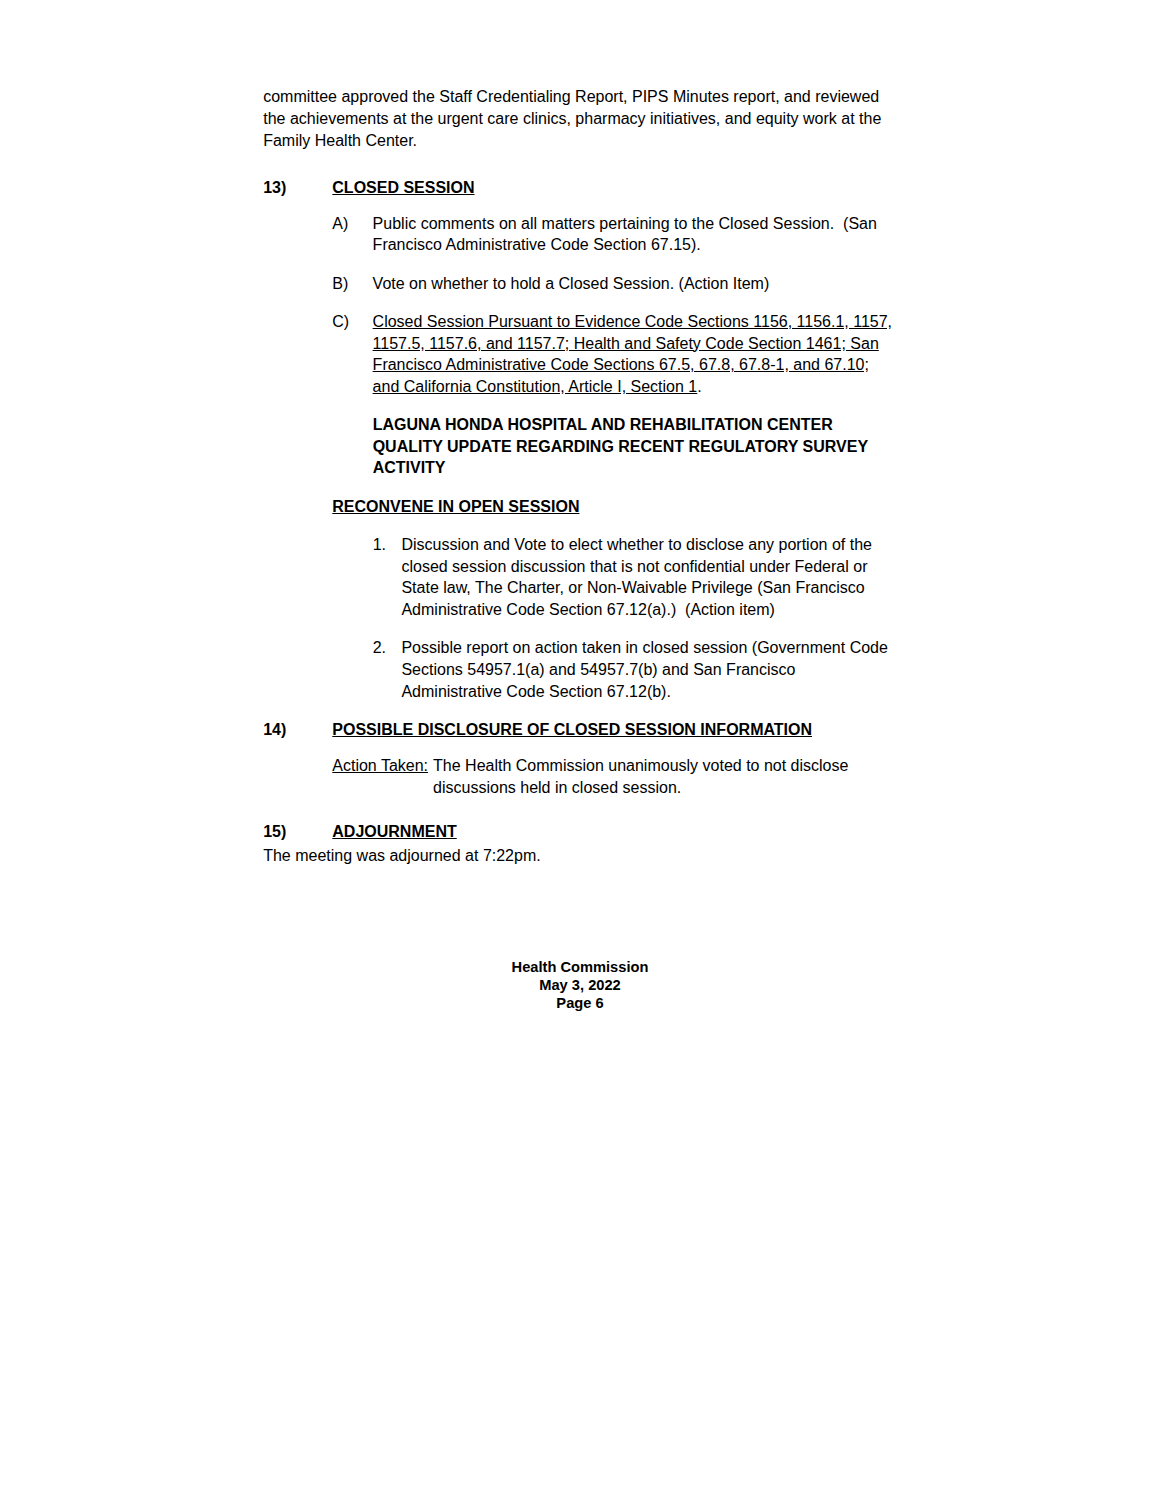committee approved the Staff Credentialing Report, PIPS Minutes report, and reviewed the achievements at the urgent care clinics, pharmacy initiatives, and equity work at the Family Health Center.
13)
CLOSED SESSION
A)
Public comments on all matters pertaining to the Closed Session. (San Francisco Administrative Code Section 67.15).
B)
Vote on whether to hold a Closed Session. (Action Item)
C)
Closed Session Pursuant to Evidence Code Sections 1156, 1156.1, 1157, 1157.5, 1157.6, and 1157.7; Health and Safety Code Section 1461; San Francisco Administrative Code Sections 67.5, 67.8, 67.8-1, and 67.10; and California Constitution, Article I, Section 1.
LAGUNA HONDA HOSPITAL AND REHABILITATION CENTER QUALITY UPDATE REGARDING RECENT REGULATORY SURVEY ACTIVITY
RECONVENE IN OPEN SESSION
1.
Discussion and Vote to elect whether to disclose any portion of the closed session discussion that is not confidential under Federal or State law, The Charter, or Non-Waivable Privilege (San Francisco Administrative Code Section 67.12(a).) (Action item)
2.
Possible report on action taken in closed session (Government Code Sections 54957.1(a) and 54957.7(b) and San Francisco Administrative Code Section 67.12(b).
14)
POSSIBLE DISCLOSURE OF CLOSED SESSION INFORMATION
Action Taken:
The Health Commission unanimously voted to not disclose discussions held in closed session.
15)
ADJOURNMENT
The meeting was adjourned at 7:22pm.
Health Commission
May 3, 2022
Page 6